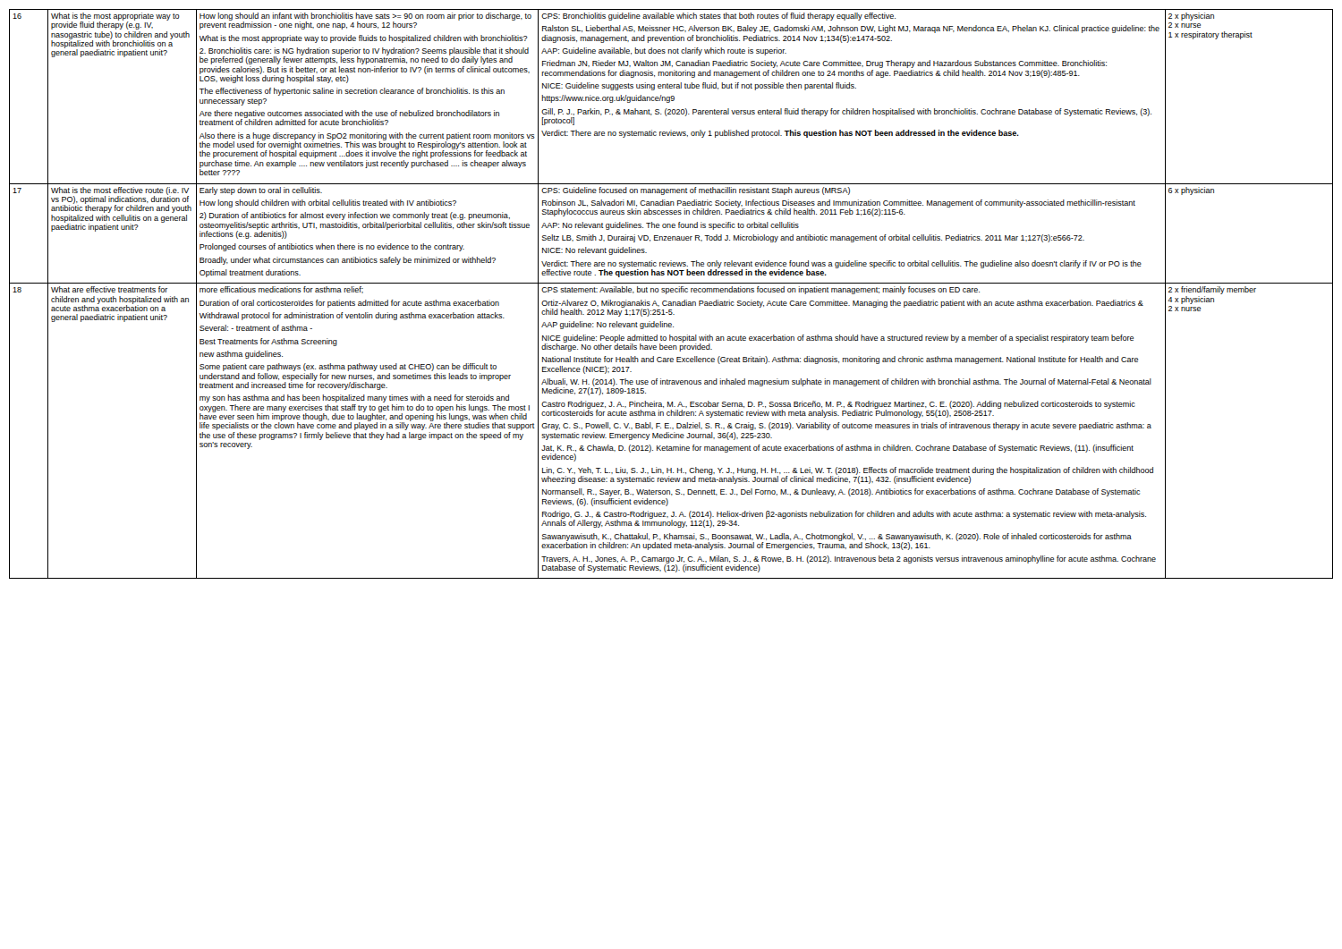| 16 | What is the most appropriate way to provide fluid therapy (e.g. IV, nasogastric tube) to children and youth hospitalized with bronchiolitis on a general paediatric inpatient unit? | How long should an infant with bronchiolitis have sats >= 90 on room air prior to discharge, to prevent readmission - one night, one nap, 4 hours, 12 hours? What is the most appropriate way to provide fluids to hospitalized children with bronchiolitis? 2. Bronchiolitis care: is NG hydration superior to IV hydration? Seems plausible that it should be preferred (generally fewer attempts, less hyponatremia, no need to do daily lytes and provides calories). But is it better, or at least non-inferior to IV? (in terms of clinical outcomes, LOS, weight loss during hospital stay, etc) The effectiveness of hypertonic saline in secretion clearance of bronchiolitis. Is this an unnecessary step? Are there negative outcomes associated with the use of nebulized bronchodilators in treatment of children admitted for acute bronchiolitis? Also there is a huge discrepancy in SpO2 monitoring with the current patient room monitors vs the model used for overnight oximetries. This was brought to Respirology's attention. look at the procurement of hospital equipment ...does it involve the right professions for feedback at purchase time. An example .... new ventilators just recently purchased .... is cheaper always better ???? | CPS: Bronchiolitis guideline available which states that both routes of fluid therapy equally effective. Ralston SL, Lieberthal AS, Meissner HC, Alverson BK, Baley JE, Gadomski AM, Johnson DW, Light MJ, Maraqa NF, Mendonca EA, Phelan KJ. Clinical practice guideline: the diagnosis, management, and prevention of bronchiolitis. Pediatrics. 2014 Nov 1;134(5):e1474-502. AAP: Guideline available, but does not clarify which route is superior. Friedman JN, Rieder MJ, Walton JM, Canadian Paediatric Society, Acute Care Committee, Drug Therapy and Hazardous Substances Committee. Bronchiolitis: recommendations for diagnosis, monitoring and management of children one to 24 months of age. Paediatrics & child health. 2014 Nov 3;19(9):485-91. NICE: Guideline suggests using enteral tube fluid, but if not possible then parental fluids. https://www.nice.org.uk/guidance/ng9 Gill, P. J., Parkin, P., & Mahant, S. (2020). Parenteral versus enteral fluid therapy for children hospitalised with bronchiolitis. Cochrane Database of Systematic Reviews, (3). [protocol] Verdict: There are no systematic reviews, only 1 published protocol. This question has NOT been addressed in the evidence base. | 2 x physician 2 x nurse 1 x respiratory therapist |
| 17 | What is the most effective route (i.e. IV vs PO), optimal indications, duration of antibiotic therapy for children and youth hospitalized with cellulitis on a general paediatric inpatient unit? | Early step down to oral in cellulitis. How long should children with orbital cellulitis treated with IV antibiotics? 2) Duration of antibiotics for almost every infection we commonly treat (e.g. pneumonia, osteomyelitis/septic arthritis, UTI, mastoiditis, orbital/periorbital cellulitis, other skin/soft tissue infections (e.g. adenitis)) Prolonged courses of antibiotics when there is no evidence to the contrary. Broadly, under what circumstances can antibiotics safely be minimized or withheld? Optimal treatment durations. | CPS: Guideline focused on management of methacillin resistant Staph aureus (MRSA) Robinson JL, Salvadori MI, Canadian Paediatric Society, Infectious Diseases and Immunization Committee. Management of community-associated methicillin-resistant Staphylococcus aureus skin abscesses in children. Paediatrics & child health. 2011 Feb 1;16(2):115-6. AAP: No relevant guidelines. The one found is specific to orbital cellulitis Seltz LB, Smith J, Durairaj VD, Enzenauer R, Todd J. Microbiology and antibiotic management of orbital cellulitis. Pediatrics. 2011 Mar 1;127(3):e566-72. NICE: No relevant guidelines. Verdict: There are no systematic reviews. The only relevant evidence found was a guideline specific to orbital cellulitis. The gudieline also doesn't clarify if IV or PO is the effective route . The question has NOT been ddressed in the evidence base. | 6 x physician |
| 18 | What are effective treatments for children and youth hospitalized with an acute asthma exacerbation on a general paediatric inpatient unit? | more efficatious medications for asthma relief; Duration of oral corticosteroïdes for patients admitted for acute asthma exacerbation Withdrawal protocol for administration of ventolin during asthma exacerbation attacks. Several: - treatment of asthma - Best Treatments for Asthma Screening new asthma guidelines. Some patient care pathways (ex. asthma pathway used at CHEO) can be difficult to understand and follow, especially for new nurses, and sometimes this leads to improper treatment and increased time for recovery/discharge. my son has asthma and has been hospitalized many times with a need for steroids and oxygen. There are many exercises that staff try to get him to do to open his lungs. The most I have ever seen him improve though, due to laughter, and opening his lungs, was when child life specialists or the clown have come and played in a silly way. Are there studies that support the use of these programs? I firmly believe that they had a large impact on the speed of my son's recovery. | CPS statement: Available, but no specific recommendations focused on inpatient management; mainly focuses on ED care. Ortiz-Alvarez O, Mikrogianakis A, Canadian Paediatric Society, Acute Care Committee. Managing the paediatric patient with an acute asthma exacerbation. Paediatrics & child health. 2012 May 1;17(5):251-5. AAP guideline: No relevant guideline. NICE guideline: People admitted to hospital with an acute exacerbation of asthma should have a structured review by a member of a specialist respiratory team before discharge. No other details have been provided. National Institute for Health and Care Excellence (Great Britain). Asthma: diagnosis, monitoring and chronic asthma management. National Institute for Health and Care Excellence (NICE); 2017. Albuali, W. H. (2014). The use of intravenous and inhaled magnesium sulphate in management of children with bronchial asthma. The Journal of Maternal-Fetal & Neonatal Medicine, 27(17), 1809-1815. Castro Rodriguez, J. A., Pincheira, M. A., Escobar Serna, D. P., Sossa Briceño, M. P., & Rodriguez Martinez, C. E. (2020). Adding nebulized corticosteroids to systemic corticosteroids for acute asthma in children: A systematic review with meta analysis. Pediatric Pulmonology, 55(10), 2508-2517. Gray, C. S., Powell, C. V., Babl, F. E., Dalziel, S. R., & Craig, S. (2019). Variability of outcome measures in trials of intravenous therapy in acute severe paediatric asthma: a systematic review. Emergency Medicine Journal, 36(4), 225-230. Jat, K. R., & Chawla, D. (2012). Ketamine for management of acute exacerbations of asthma in children. Cochrane Database of Systematic Reviews, (11). (insufficient evidence) Lin, C. Y., Yeh, T. L., Liu, S. J., Lin, H. H., Cheng, Y. J., Hung, H. H., ... & Lei, W. T. (2018). Effects of macrolide treatment during the hospitalization of children with childhood wheezing disease: a systematic review and meta-analysis. Journal of clinical medicine, 7(11), 432. (insufficient evidence) Normansell, R., Sayer, B., Waterson, S., Dennett, E. J., Del Forno, M., & Dunleavy, A. (2018). Antibiotics for exacerbations of asthma. Cochrane Database of Systematic Reviews, (6). (insufficient evidence) Rodrigo, G. J., & Castro-Rodriguez, J. A. (2014). Heliox-driven β2-agonists nebulization for children and adults with acute asthma: a systematic review with meta-analysis. Annals of Allergy, Asthma & Immunology, 112(1), 29-34. Sawanyawisuth, K., Chattakul, P., Khamsai, S., Boonsawat, W., Ladla, A., Chotmongkol, V., ... & Sawanyawisuth, K. (2020). Role of inhaled corticosteroids for asthma exacerbation in children: An updated meta-analysis. Journal of Emergencies, Trauma, and Shock, 13(2), 161. Travers, A. H., Jones, A. P., Camargo Jr, C. A., Milan, S. J., & Rowe, B. H. (2012). Intravenous beta 2 agonists versus intravenous aminophylline for acute asthma. Cochrane Database of Systematic Reviews, (12). (insufficient evidence) | 2 x friend/family member 4 x physician 2 x nurse |